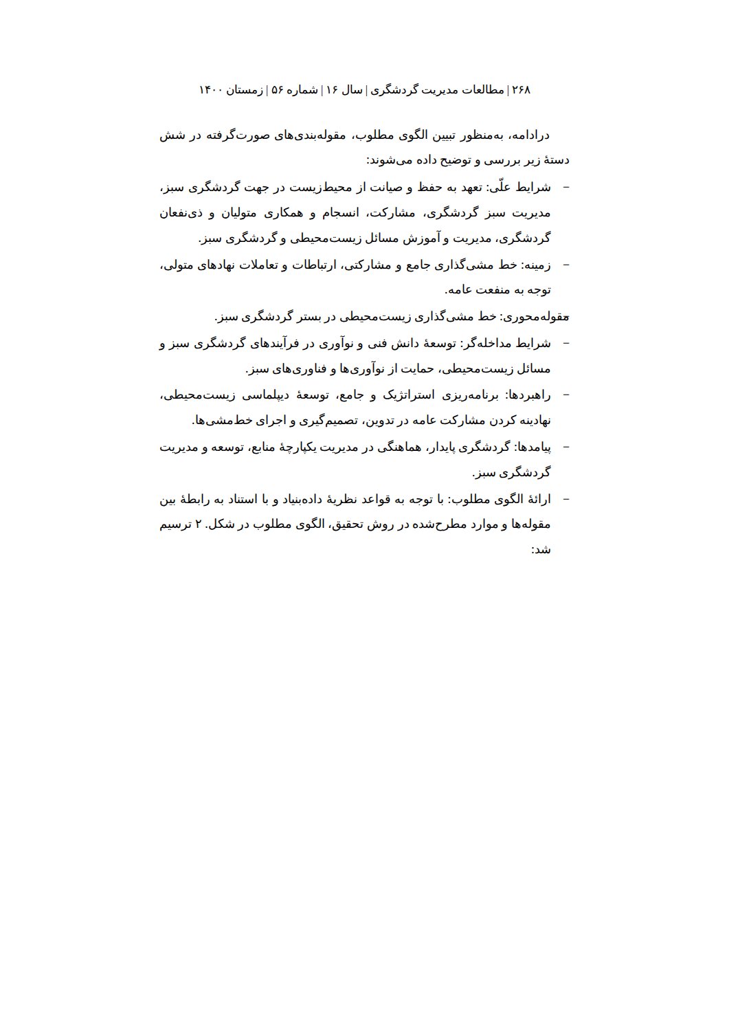۲۶۸ | مطالعات مدیریت گردشگری | سال ۱۶ | شماره ۵۶ | زمستان ۱۴۰۰
درادامه، به‌منظور تبیین الگوی مطلوب، مقوله‌بندی‌های صورت‌گرفته در شش دستۀ زیر بررسی و توضیح داده می‌شوند:
شرایط علّی: تعهد به حفظ و صیانت از محیط‌زیست در جهت گردشگری سبز، مدیریت سبز گردشگری، مشارکت، انسجام و همکاری متولیان و ذی‌نفعان گردشگری، مدیریت و آموزش مسائل زیست‌محیطی و گردشگری سبز.
زمینه: خط مشی‌گذاری جامع و مشارکتی، ارتباطات و تعاملات نهادهای متولی، توجه به منفعت عامه.
مقوله‌محوری: خط مشی‌گذاری زیست‌محیطی در بستر گردشگری سبز.
شرایط مداخله‌گر: توسعۀ دانش فنی و نوآوری در فرآیندهای گردشگری سبز و مسائل زیست‌محیطی، حمایت از نوآوری‌ها و فناوری‌های سبز.
راهبردها: برنامه‌ریزی استراتژیک و جامع، توسعۀ دیپلماسی زیست‌محیطی، نهادینه کردن مشارکت عامه در تدوین، تصمیم‌گیری و اجرای خط‌مشی‌ها.
پیامدها: گردشگری پایدار، هماهنگی در مدیریت یکپارچۀ منابع، توسعه و مدیریت گردشگری سبز.
ارائۀ الگوی مطلوب: با توجه به قواعد نظریۀ داده‌بنیاد و با استناد به رابطۀ بین مقوله‌ها و موارد مطرح‌شده در روش تحقیق، الگوی مطلوب در شکل. ۲ ترسیم شد: